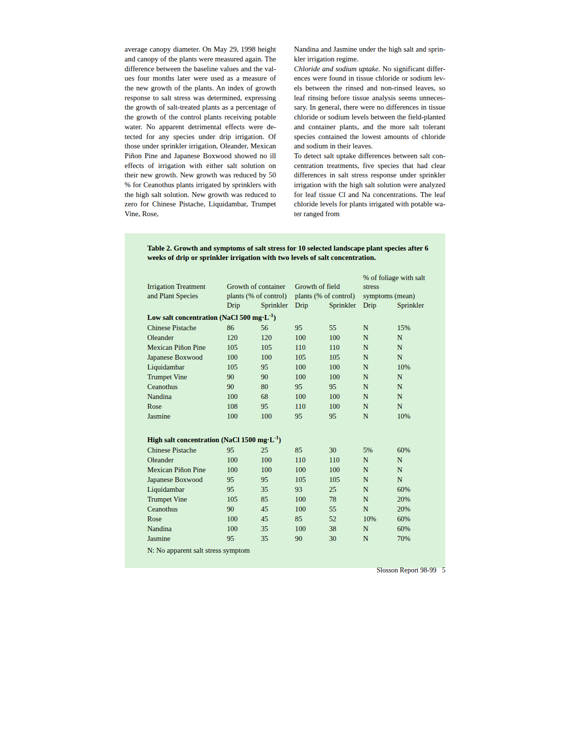average canopy diameter. On May 29, 1998 height and canopy of the plants were measured again. The difference between the baseline values and the values four months later were used as a measure of the new growth of the plants. An index of growth response to salt stress was determined, expressing the growth of salt-treated plants as a percentage of the growth of the control plants receiving potable water. No apparent detrimental effects were detected for any species under drip irrigation. Of those under sprinkler irrigation, Oleander, Mexican Piñon Pine and Japanese Boxwood showed no ill effects of irrigation with either salt solution on their new growth. New growth was reduced by 50 % for Ceanothus plants irrigated by sprinklers with the high salt solution. New growth was reduced to zero for Chinese Pistache, Liquidambar, Trumpet Vine, Rose,
Nandina and Jasmine under the high salt and sprinkler irrigation regime.
Chloride and sodium uptake. No significant differences were found in tissue chloride or sodium levels between the rinsed and non-rinsed leaves, so leaf rinsing before tissue analysis seems unnecessary. In general, there were no differences in tissue chloride or sodium levels between the field-planted and container plants, and the more salt tolerant species contained the lowest amounts of chloride and sodium in their leaves.
To detect salt uptake differences between salt concentration treatments, five species that had clear differences in salt stress response under sprinkler irrigation with the high salt solution were analyzed for leaf tissue Cl and Na concentrations. The leaf chloride levels for plants irrigated with potable water ranged from
Table 2. Growth and symptoms of salt stress for 10 selected landscape plant species after 6 weeks of drip or sprinkler irrigation with two levels of salt concentration.
| Irrigation Treatment | Growth of container | Growth of field | % of foliage with salt stress |
| --- | --- | --- | --- |
| and Plant Species | plants (% of control) | plants (% of control) | symptoms (mean) |
| | Drip | Sprinkler | Drip | Sprinkler | Drip | Sprinkler |
| Low salt concentration (NaCl 500 mg·L -1 ) |
| Chinese Pistache | 86 | 56 | 95 | 55 | N | 15% |
| Oleander | 120 | 120 | 100 | 100 | N | N |
| Mexican Piñon Pine | 105 | 105 | 110 | 110 | N | N |
| Japanese Boxwood | 100 | 100 | 105 | 105 | N | N |
| Liquidambar | 105 | 95 | 100 | 100 | N | 10% |
| Trumpet Vine | 90 | 90 | 100 | 100 | N | N |
| Ceanothus | 90 | 80 | 95 | 95 | N | N |
| Nandina | 100 | 68 | 100 | 100 | N | N |
| Rose | 108 | 95 | 110 | 100 | N | N |
| Jasmine | 100 | 100 | 95 | 95 | N | 10% |
| High salt concentration (NaCl 1500 mg·L -1 ) |
| Chinese Pistache | 95 | 25 | 85 | 30 | 5% | 60% |
| Oleander | 100 | 100 | 110 | 110 | N | N |
| Mexican Piñon Pine | 100 | 100 | 100 | 100 | N | N |
| Japanese Boxwood | 95 | 95 | 105 | 105 | N | N |
| Liquidambar | 95 | 35 | 93 | 25 | N | 60% |
| Trumpet Vine | 105 | 85 | 100 | 78 | N | 20% |
| Ceanothus | 90 | 45 | 100 | 55 | N | 20% |
| Rose | 100 | 45 | 85 | 52 | 10% | 60% |
| Nandina | 100 | 35 | 100 | 38 | N | 60% |
| Jasmine | 95 | 35 | 90 | 30 | N | 70% |
| N: No apparent salt stress symptom |
Slosson Report 98-995